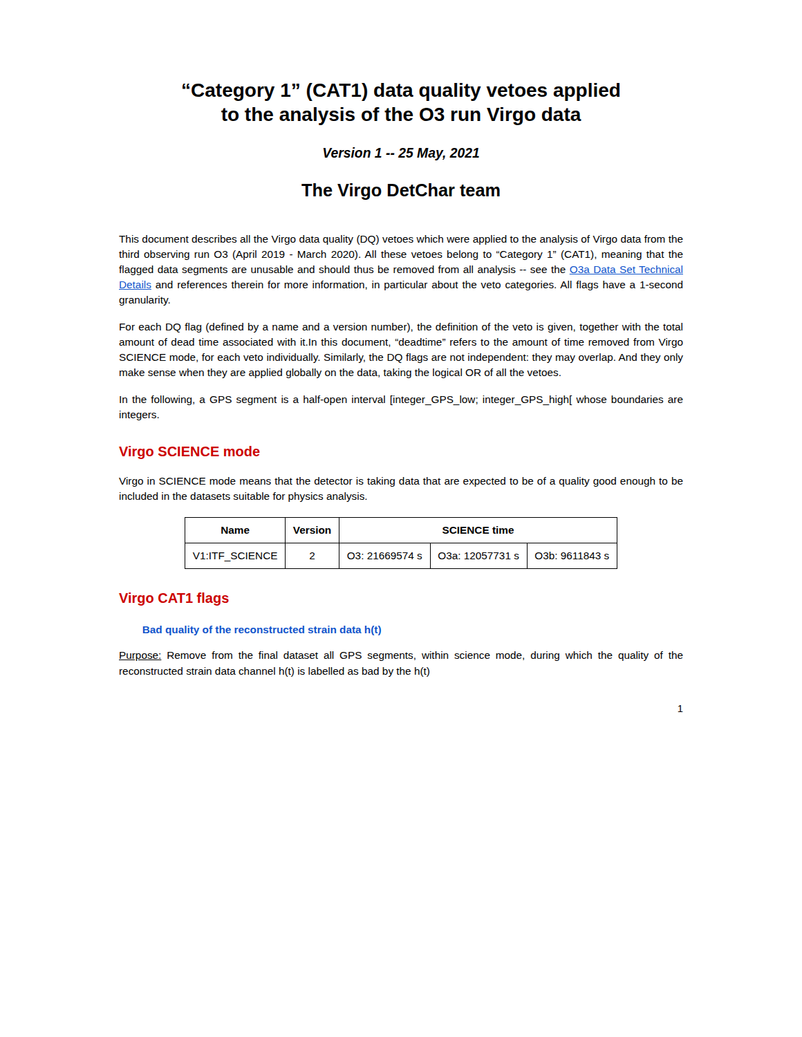“Category 1” (CAT1) data quality vetoes applied
to the analysis of the O3 run Virgo data
Version 1 -- 25 May, 2021
The Virgo DetChar team
This document describes all the Virgo data quality (DQ) vetoes which were applied to the analysis of Virgo data from the third observing run O3 (April 2019 - March 2020). All these vetoes belong to “Category 1” (CAT1), meaning that the flagged data segments are unusable and should thus be removed from all analysis -- see the O3a Data Set Technical Details and references therein for more information, in particular about the veto categories. All flags have a 1-second granularity.
For each DQ flag (defined by a name and a version number), the definition of the veto is given, together with the total amount of dead time associated with it.In this document, “deadtime” refers to the amount of time removed from Virgo SCIENCE mode, for each veto individually. Similarly, the DQ flags are not independent: they may overlap. And they only make sense when they are applied globally on the data, taking the logical OR of all the vetoes.
In the following, a GPS segment is a half-open interval [integer_GPS_low; integer_GPS_high[ whose boundaries are integers.
Virgo SCIENCE mode
Virgo in SCIENCE mode means that the detector is taking data that are expected to be of a quality good enough to be included in the datasets suitable for physics analysis.
| Name | Version | SCIENCE time |
| --- | --- | --- |
| V1:ITF_SCIENCE | 2 | O3: 21669574 s | O3a: 12057731 s | O3b: 9611843 s |
Virgo CAT1 flags
Bad quality of the reconstructed strain data h(t)
Purpose: Remove from the final dataset all GPS segments, within science mode, during which the quality of the reconstructed strain data channel h(t) is labelled as bad by the h(t)
1